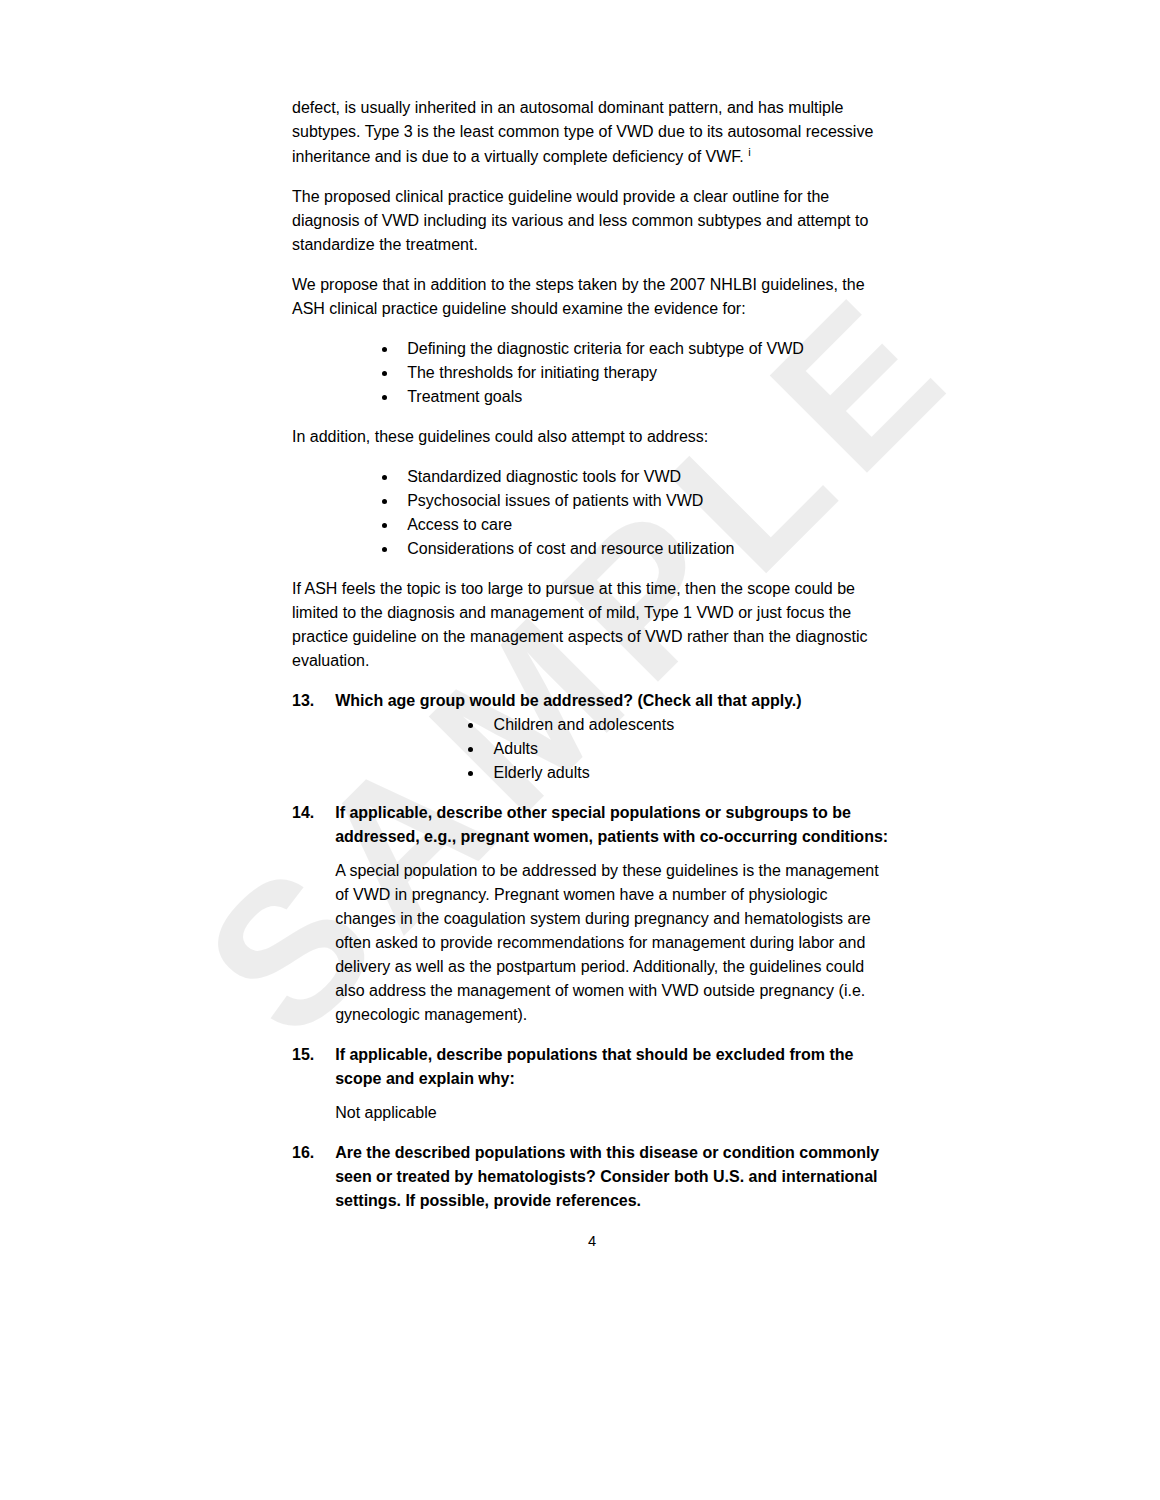SAMPLE
defect, is usually inherited in an autosomal dominant pattern, and has multiple subtypes. Type 3 is the least common type of VWD due to its autosomal recessive inheritance and is due to a virtually complete deficiency of VWF. i
The proposed clinical practice guideline would provide a clear outline for the diagnosis of VWD including its various and less common subtypes and attempt to standardize the treatment.
We propose that in addition to the steps taken by the 2007 NHLBI guidelines, the ASH clinical practice guideline should examine the evidence for:
Defining the diagnostic criteria for each subtype of VWD
The thresholds for initiating therapy
Treatment goals
In addition, these guidelines could also attempt to address:
Standardized diagnostic tools for VWD
Psychosocial issues of patients with VWD
Access to care
Considerations of cost and resource utilization
If ASH feels the topic is too large to pursue at this time, then the scope could be limited to the diagnosis and management of mild, Type 1 VWD or just focus the practice guideline on the management aspects of VWD rather than the diagnostic evaluation.
Which age group would be addressed? (Check all that apply.)
Children and adolescents
Adults
Elderly adults
If applicable, describe other special populations or subgroups to be addressed, e.g., pregnant women, patients with co-occurring conditions:
A special population to be addressed by these guidelines is the management of VWD in pregnancy. Pregnant women have a number of physiologic changes in the coagulation system during pregnancy and hematologists are often asked to provide recommendations for management during labor and delivery as well as the postpartum period. Additionally, the guidelines could also address the management of women with VWD outside pregnancy (i.e. gynecologic management).
If applicable, describe populations that should be excluded from the scope and explain why:
Not applicable
Are the described populations with this disease or condition commonly seen or treated by hematologists? Consider both U.S. and international settings. If possible, provide references.
4